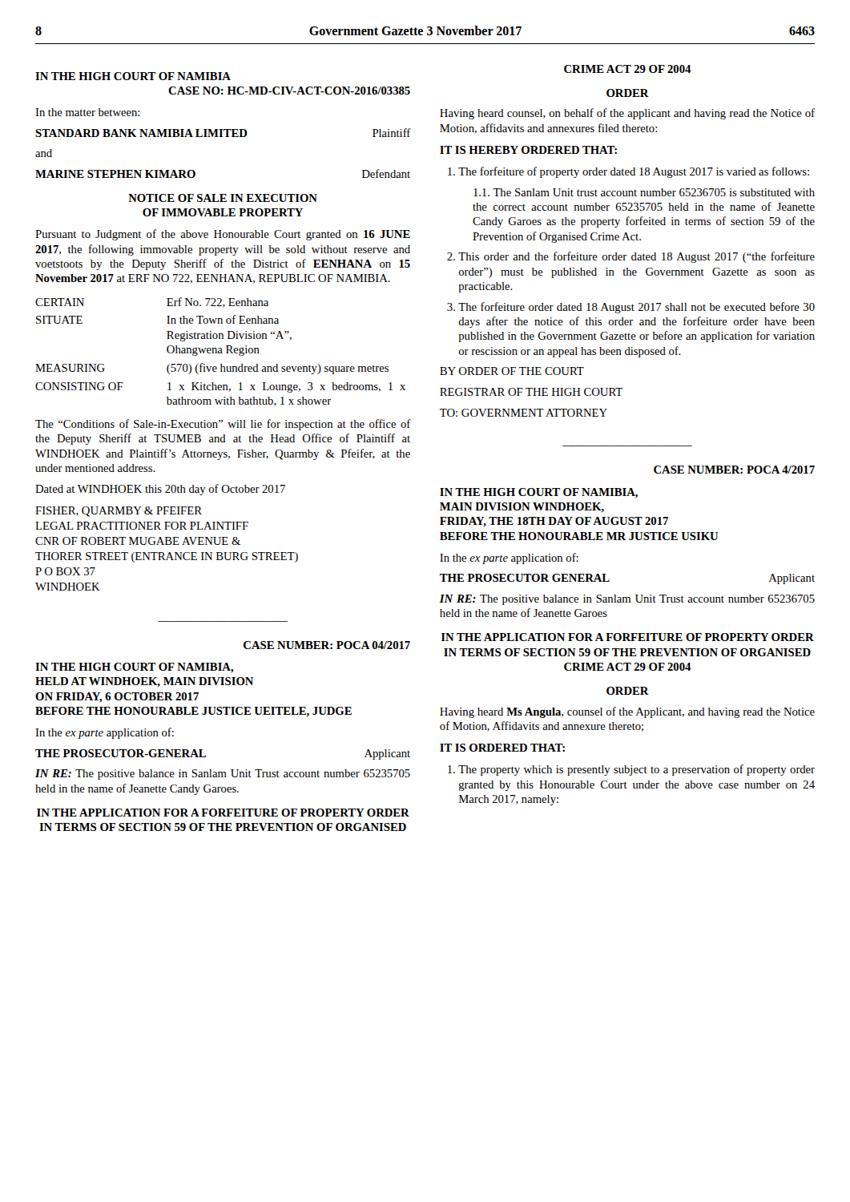8 Government Gazette 3 November 2017 6463
IN THE HIGH COURT OF NAMIBIA
CASE NO: HC-MD-CIV-ACT-CON-2016/03385
In the matter between:
STANDARD BANK NAMIBIA LIMITED Plaintiff
and
MARINE STEPHEN KIMARO Defendant
NOTICE OF SALE IN EXECUTION
OF IMMOVABLE PROPERTY
Pursuant to Judgment of the above Honourable Court granted on 16 JUNE 2017, the following immovable property will be sold without reserve and voetstoots by the Deputy Sheriff of the District of EENHANA on 15 November 2017 at ERF NO 722, EENHANA, REPUBLIC OF NAMIBIA.
| CERTAIN | Erf No. 722, Eenhana |
| SITUATE | In the Town of Eenhana Registration Division “A”, Ohangwena Region |
| MEASURING | (570) (five hundred and seventy) square metres |
| CONSISTING OF | 1 x Kitchen, 1 x Lounge, 3 x bedrooms, 1 x bathroom with bathtub, 1 x shower |
The “Conditions of Sale-in-Execution” will lie for inspection at the office of the Deputy Sheriff at TSUMEB and at the Head Office of Plaintiff at WINDHOEK and Plaintiff’s Attorneys, Fisher, Quarmby & Pfeifer, at the under mentioned address.
Dated at WINDHOEK this 20th day of October 2017
FISHER, QUARMBY & PFEIFER
LEGAL PRACTITIONER FOR PLAINTIFF
CNR OF ROBERT MUGABE AVENUE &
THORER STREET (ENTRANCE IN BURG STREET)
P O BOX 37
WINDHOEK
CASE NUMBER: POCA 04/2017
IN THE HIGH COURT OF NAMIBIA,
HELD AT WINDHOEK, MAIN DIVISION
ON FRIDAY, 6 OCTOBER 2017
BEFORE THE HONOURABLE JUSTICE UEITELE, JUDGE
In the ex parte application of:
THE PROSECUTOR-GENERAL Applicant
IN RE: The positive balance in Sanlam Unit Trust account number 65235705 held in the name of Jeanette Candy Garoes.
IN THE APPLICATION FOR A FORFEITURE OF PROPERTY ORDER IN TERMS OF SECTION 59 OF THE PREVENTION OF ORGANISED CRIME ACT 29 OF 2004
ORDER
Having heard counsel, on behalf of the applicant and having read the Notice of Motion, affidavits and annexures filed thereto:
IT IS HEREBY ORDERED THAT:
The forfeiture of property order dated 18 August 2017 is varied as follows:
1.1. The Sanlam Unit trust account number 65236705 is substituted with the correct account number 65235705 held in the name of Jeanette Candy Garoes as the property forfeited in terms of section 59 of the Prevention of Organised Crime Act.
This order and the forfeiture order dated 18 August 2017 (“the forfeiture order”) must be published in the Government Gazette as soon as practicable.
The forfeiture order dated 18 August 2017 shall not be executed before 30 days after the notice of this order and the forfeiture order have been published in the Government Gazette or before an application for variation or rescission or an appeal has been disposed of.
BY ORDER OF THE COURT
REGISTRAR OF THE HIGH COURT
TO: GOVERNMENT ATTORNEY
CASE NUMBER: POCA 4/2017
IN THE HIGH COURT OF NAMIBIA,
MAIN DIVISION WINDHOEK,
FRIDAY, THE 18TH DAY OF AUGUST 2017
BEFORE THE HONOURABLE MR JUSTICE USIKU
In the ex parte application of:
THE PROSECUTOR GENERAL Applicant
IN RE: The positive balance in Sanlam Unit Trust account number 65236705 held in the name of Jeanette Garoes
IN THE APPLICATION FOR A FORFEITURE OF PROPERTY ORDER IN TERMS OF SECTION 59 OF THE PREVENTION OF ORGANISED CRIME ACT 29 OF 2004
ORDER
Having heard Ms Angula, counsel of the Applicant, and having read the Notice of Motion, Affidavits and annexure thereto;
IT IS ORDERED THAT:
The property which is presently subject to a preservation of property order granted by this Honourable Court under the above case number on 24 March 2017, namely: